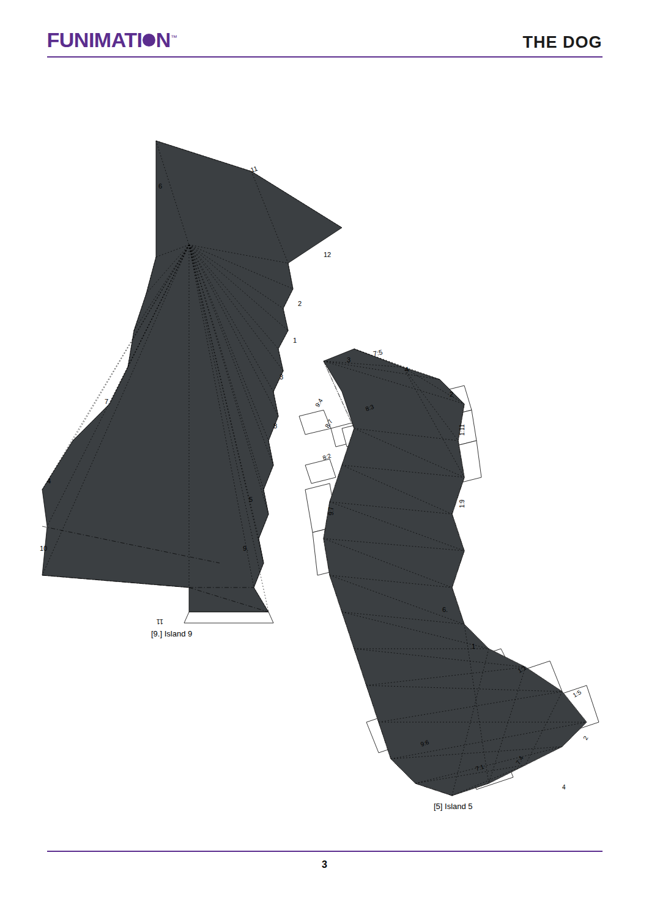FUNIMATI N™
THE DOG
============================================================ ISLAND 9 (left piece) ============================================================ 11 6 12 2 1 3 7 8 4 5 10 9. 11 [9.] Island 9 ============================================================ ISLAND 5 (right piece) ============================================================ 3 7:5 4 2 6. 1 9:4 8:7 8:3 8:2 9:7 1:11 1:9 1:1 1:5 2 9:6 7:1 7:4 4 [5] Island 5
3